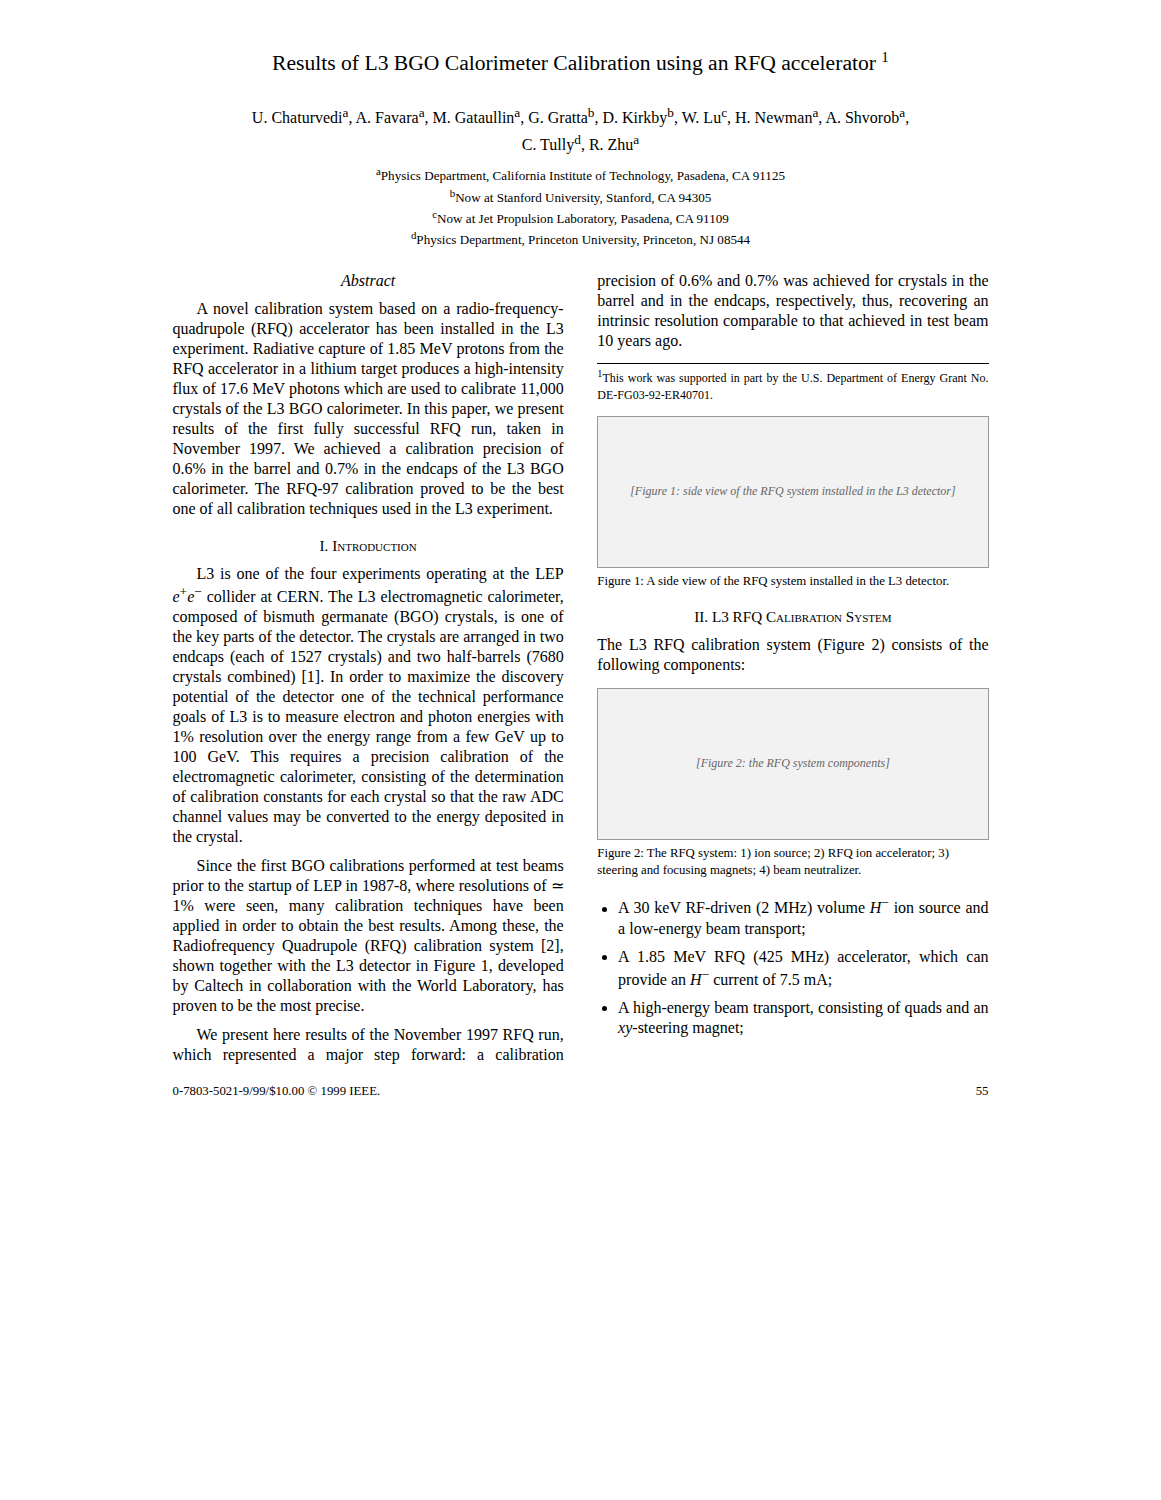Results of L3 BGO Calorimeter Calibration using an RFQ accelerator 1
U. Chaturvedia, A. Favaraa, M. Gataullina, G. Grattab, D. Kirkbyb, W. Luc, H. Newmana, A. Shvoroba,
C. Tullyd, R. Zhua
aPhysics Department, California Institute of Technology, Pasadena, CA 91125
bNow at Stanford University, Stanford, CA 94305
cNow at Jet Propulsion Laboratory, Pasadena, CA 91109
dPhysics Department, Princeton University, Princeton, NJ 08544
Abstract
A novel calibration system based on a radio-frequency-quadrupole (RFQ) accelerator has been installed in the L3 experiment. Radiative capture of 1.85 MeV protons from the RFQ accelerator in a lithium target produces a high-intensity flux of 17.6 MeV photons which are used to calibrate 11,000 crystals of the L3 BGO calorimeter. In this paper, we present results of the first fully successful RFQ run, taken in November 1997. We achieved a calibration precision of 0.6% in the barrel and 0.7% in the endcaps of the L3 BGO calorimeter. The RFQ-97 calibration proved to be the best one of all calibration techniques used in the L3 experiment.
I. Introduction
L3 is one of the four experiments operating at the LEP e+e− collider at CERN. The L3 electromagnetic calorimeter, composed of bismuth germanate (BGO) crystals, is one of the key parts of the detector. The crystals are arranged in two endcaps (each of 1527 crystals) and two half-barrels (7680 crystals combined) [1]. In order to maximize the discovery potential of the detector one of the technical performance goals of L3 is to measure electron and photon energies with 1% resolution over the energy range from a few GeV up to 100 GeV. This requires a precision calibration of the electromagnetic calorimeter, consisting of the determination of calibration constants for each crystal so that the raw ADC channel values may be converted to the energy deposited in the crystal.
Since the first BGO calibrations performed at test beams prior to the startup of LEP in 1987-8, where resolutions of ≃ 1% were seen, many calibration techniques have been applied in order to obtain the best results. Among these, the Radiofrequency Quadrupole (RFQ) calibration system [2], shown together with the L3 detector in Figure 1, developed by Caltech in collaboration with the World Laboratory, has proven to be the most precise.
We present here results of the November 1997 RFQ run, which represented a major step forward: a calibration precision of 0.6% and 0.7% was achieved for crystals in the barrel and in the endcaps, respectively, thus, recovering an intrinsic resolution comparable to that achieved in test beam 10 years ago.
1This work was supported in part by the U.S. Department of Energy Grant No. DE-FG03-92-ER40701.
[Figure 1: side view of the RFQ system installed in the L3 detector]
Figure 1: A side view of the RFQ system installed in the L3 detector.
II. L3 RFQ Calibration System
The L3 RFQ calibration system (Figure 2) consists of the following components:
[Figure 2: the RFQ system components]
Figure 2: The RFQ system: 1) ion source; 2) RFQ ion accelerator; 3) steering and focusing magnets; 4) beam neutralizer.
A 30 keV RF-driven (2 MHz) volume H− ion source and a low-energy beam transport;
A 1.85 MeV RFQ (425 MHz) accelerator, which can provide an H− current of 7.5 mA;
A high-energy beam transport, consisting of quads and an xy-steering magnet;
0-7803-5021-9/99/$10.00 © 1999 IEEE. 55